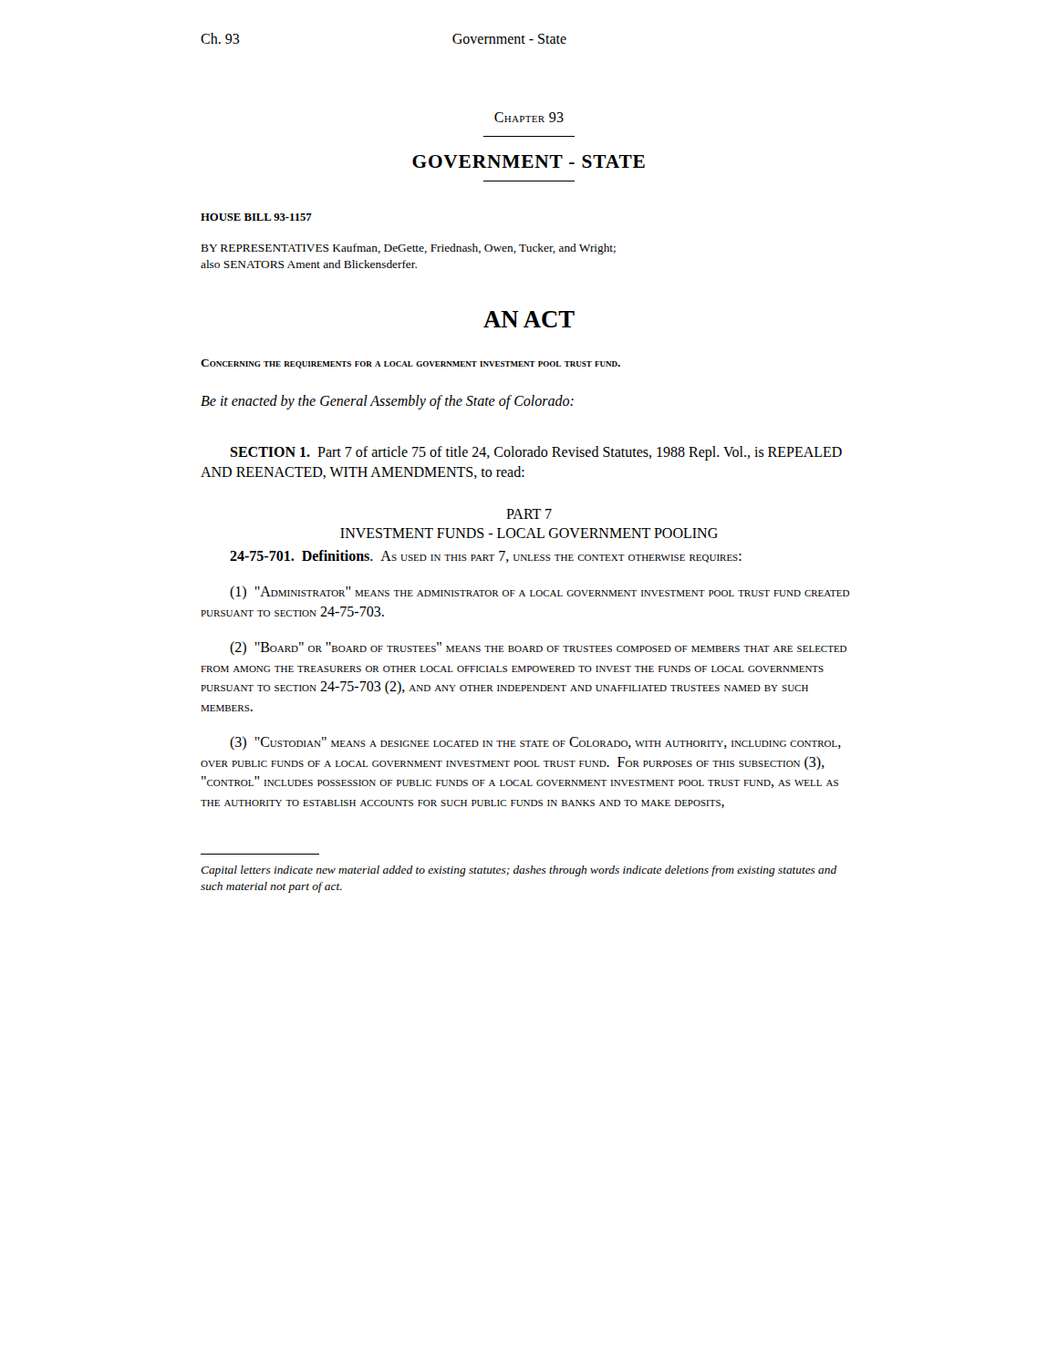Ch. 93
Government - State
Chapter 93
GOVERNMENT - STATE
HOUSE BILL 93-1157
BY REPRESENTATIVES Kaufman, DeGette, Friednash, Owen, Tucker, and Wright;
also SENATORS Ament and Blickensderfer.
AN ACT
Concerning the requirements for a local government investment pool trust fund.
Be it enacted by the General Assembly of the State of Colorado:
SECTION 1. Part 7 of article 75 of title 24, Colorado Revised Statutes, 1988 Repl. Vol., is REPEALED AND REENACTED, WITH AMENDMENTS, to read:
PART 7
INVESTMENT FUNDS - LOCAL GOVERNMENT POOLING
24-75-701. Definitions. As used in this part 7, unless the context otherwise requires:
(1) "Administrator" means the administrator of a local government investment pool trust fund created pursuant to section 24-75-703.
(2) "Board" or "board of trustees" means the board of trustees composed of members that are selected from among the treasurers or other local officials empowered to invest the funds of local governments pursuant to section 24-75-703 (2), and any other independent and unaffiliated trustees named by such members.
(3) "Custodian" means a designee located in the state of Colorado, with authority, including control, over public funds of a local government investment pool trust fund. For purposes of this subsection (3), "control" includes possession of public funds of a local government investment pool trust fund, as well as the authority to establish accounts for such public funds in banks and to make deposits,
Capital letters indicate new material added to existing statutes; dashes through words indicate deletions from existing statutes and such material not part of act.